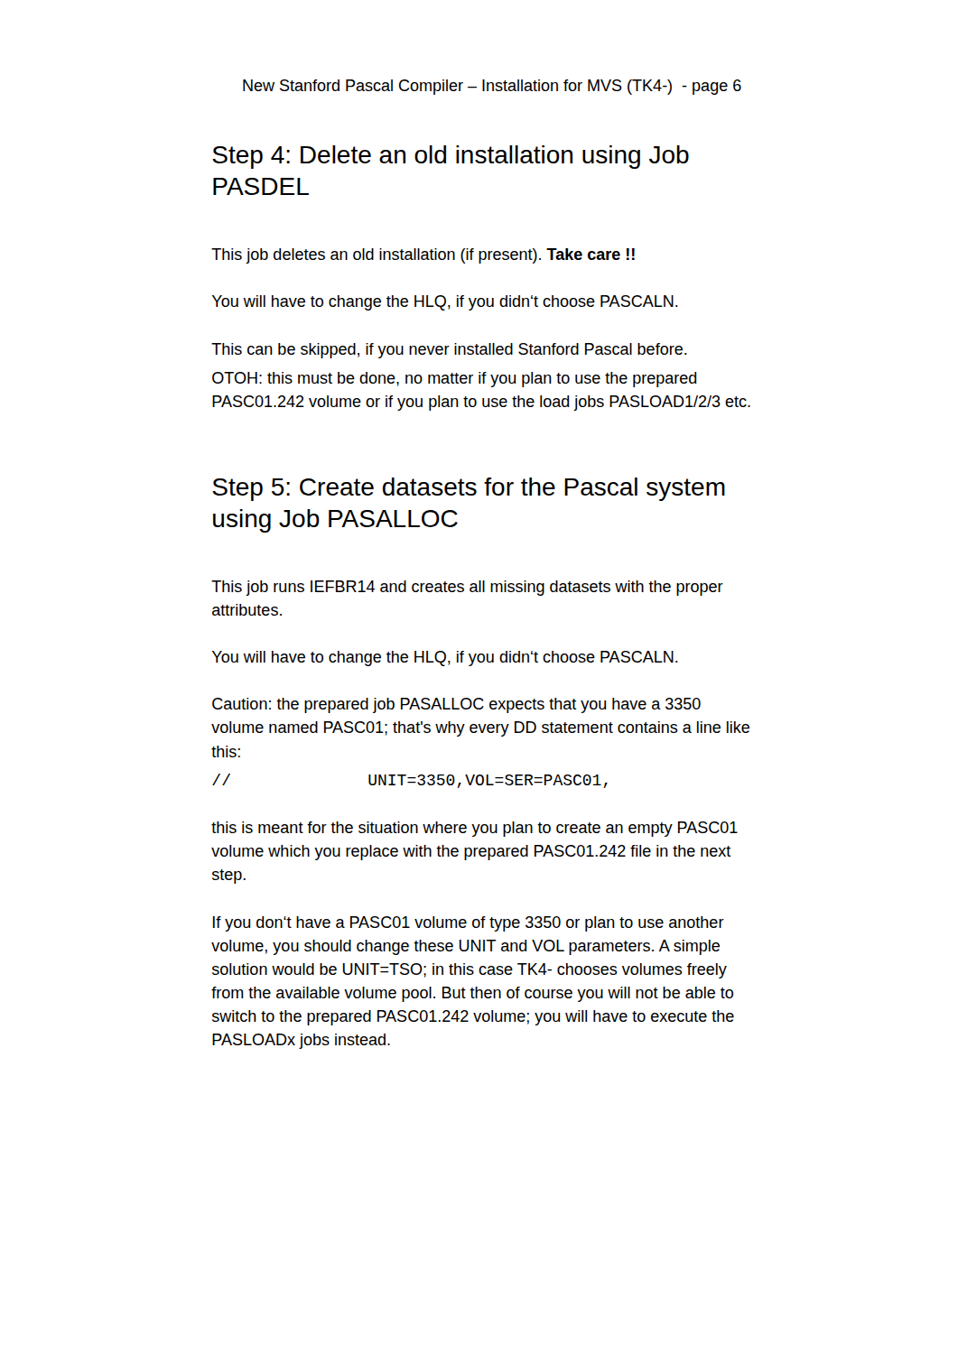New Stanford Pascal Compiler – Installation for MVS (TK4-) - page 6
Step 4: Delete an old installation using Job PASDEL
This job deletes an old installation (if present). Take care !!
You will have to change the HLQ, if you didn‘t choose PASCALN.
This can be skipped, if you never installed Stanford Pascal before.
OTOH: this must be done, no matter if you plan to use the prepared PASC01.242 volume or if you plan to use the load jobs PASLOAD1/2/3 etc.
Step 5: Create datasets for the Pascal system using Job PASALLOC
This job runs IEFBR14 and creates all missing datasets with the proper attributes.
You will have to change the HLQ, if you didn‘t choose PASCALN.
Caution: the prepared job PASALLOC expects that you have a 3350 volume named PASC01; that's why every DD statement contains a line like this:
// UNIT=3350,VOL=SER=PASC01,
this is meant for the situation where you plan to create an empty PASC01 volume which you replace with the prepared PASC01.242 file in the next step.
If you don‘t have a PASC01 volume of type 3350 or plan to use another volume, you should change these UNIT and VOL parameters. A simple solution would be UNIT=TSO; in this case TK4- chooses volumes freely from the available volume pool. But then of course you will not be able to switch to the prepared PASC01.242 volume; you will have to execute the PASLOADx jobs instead.